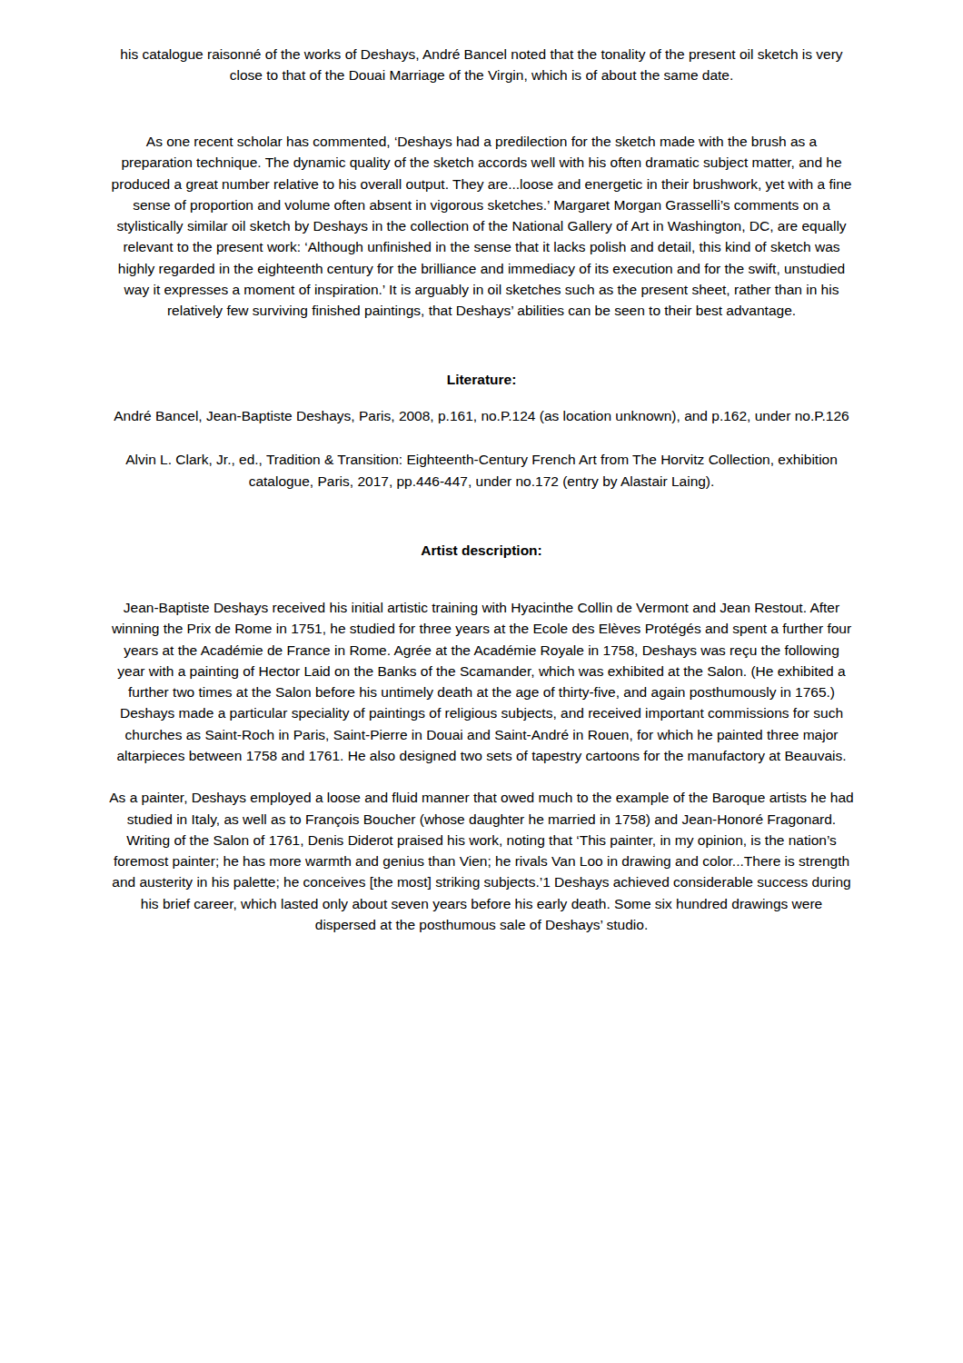his catalogue raisonné of the works of Deshays, André Bancel noted that the tonality of the present oil sketch is very close to that of the Douai Marriage of the Virgin, which is of about the same date.
As one recent scholar has commented, ‘Deshays had a predilection for the sketch made with the brush as a preparation technique. The dynamic quality of the sketch accords well with his often dramatic subject matter, and he produced a great number relative to his overall output. They are...loose and energetic in their brushwork, yet with a fine sense of proportion and volume often absent in vigorous sketches.’ Margaret Morgan Grasselli’s comments on a stylistically similar oil sketch by Deshays in the collection of the National Gallery of Art in Washington, DC, are equally relevant to the present work: ‘Although unfinished in the sense that it lacks polish and detail, this kind of sketch was highly regarded in the eighteenth century for the brilliance and immediacy of its execution and for the swift, unstudied way it expresses a moment of inspiration.’ It is arguably in oil sketches such as the present sheet, rather than in his relatively few surviving finished paintings, that Deshays’ abilities can be seen to their best advantage.
Literature:
André Bancel, Jean-Baptiste Deshays, Paris, 2008, p.161, no.P.124 (as location unknown), and p.162, under no.P.126
Alvin L. Clark, Jr., ed., Tradition & Transition: Eighteenth-Century French Art from The Horvitz Collection, exhibition catalogue, Paris, 2017, pp.446-447, under no.172 (entry by Alastair Laing).
Artist description:
Jean-Baptiste Deshays received his initial artistic training with Hyacinthe Collin de Vermont and Jean Restout. After winning the Prix de Rome in 1751, he studied for three years at the Ecole des Elèves Protégés and spent a further four years at the Académie de France in Rome. Agrée at the Académie Royale in 1758, Deshays was reçu the following year with a painting of Hector Laid on the Banks of the Scamander, which was exhibited at the Salon. (He exhibited a further two times at the Salon before his untimely death at the age of thirty-five, and again posthumously in 1765.) Deshays made a particular speciality of paintings of religious subjects, and received important commissions for such churches as Saint-Roch in Paris, Saint-Pierre in Douai and Saint-André in Rouen, for which he painted three major altarpieces between 1758 and 1761. He also designed two sets of tapestry cartoons for the manufactory at Beauvais.
As a painter, Deshays employed a loose and fluid manner that owed much to the example of the Baroque artists he had studied in Italy, as well as to François Boucher (whose daughter he married in 1758) and Jean-Honoré Fragonard. Writing of the Salon of 1761, Denis Diderot praised his work, noting that ‘This painter, in my opinion, is the nation’s foremost painter; he has more warmth and genius than Vien; he rivals Van Loo in drawing and color...There is strength and austerity in his palette; he conceives [the most] striking subjects.’1 Deshays achieved considerable success during his brief career, which lasted only about seven years before his early death. Some six hundred drawings were dispersed at the posthumous sale of Deshays’ studio.